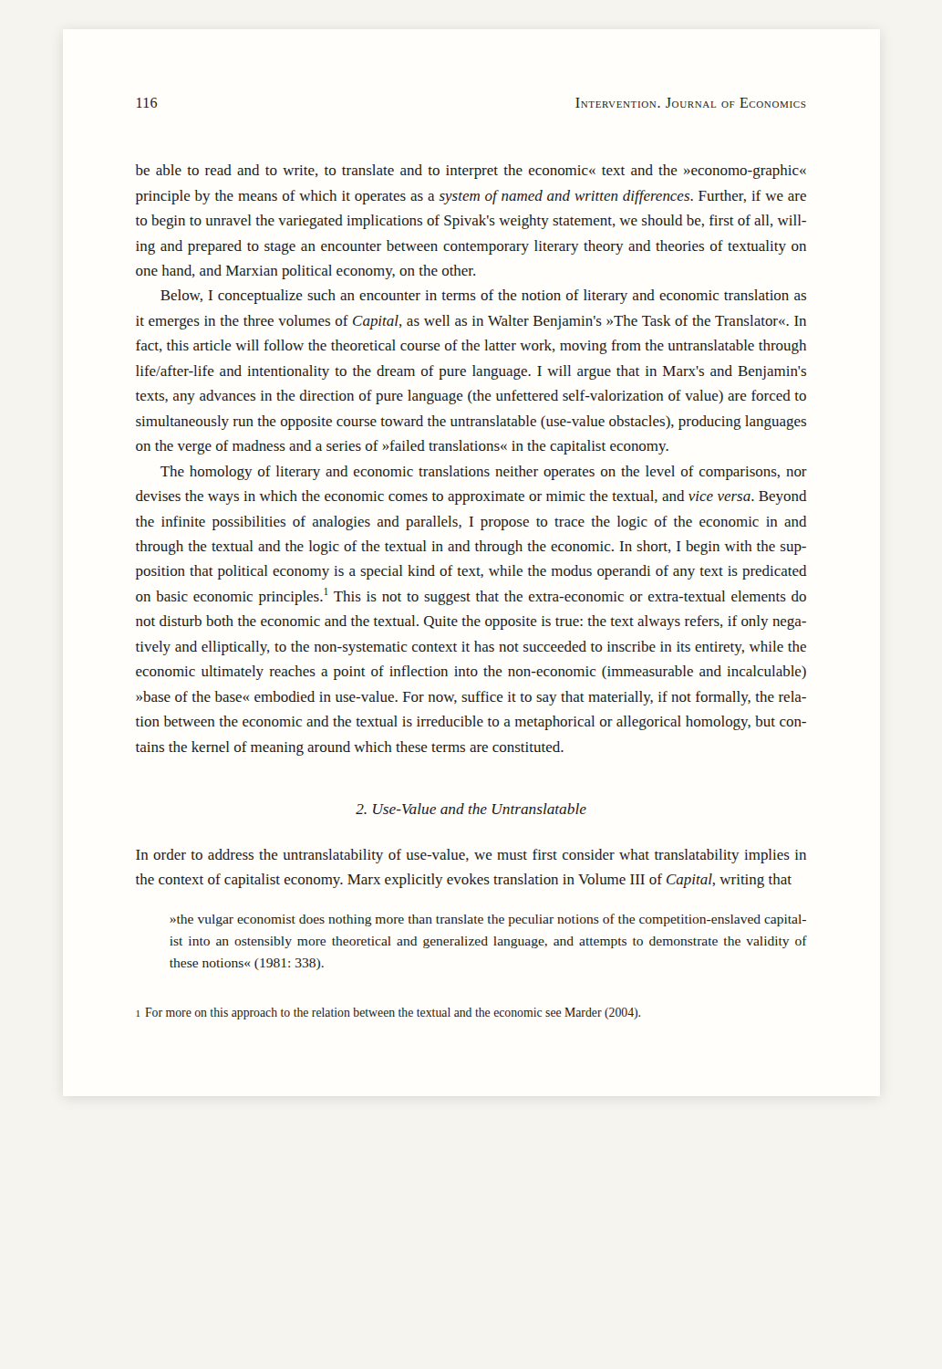116 Intervention. Journal of Economics
be able to read and to write, to translate and to interpret the economic« text and the »economo-graphic« principle by the means of which it operates as a system of named and written differences. Further, if we are to begin to unravel the variegated implications of Spivak's weighty statement, we should be, first of all, willing and prepared to stage an encounter between contemporary literary theory and theories of textuality on one hand, and Marxian political economy, on the other.
Below, I conceptualize such an encounter in terms of the notion of literary and economic translation as it emerges in the three volumes of Capital, as well as in Walter Benjamin's »The Task of the Translator«. In fact, this article will follow the theoretical course of the latter work, moving from the untranslatable through life/after-life and intentionality to the dream of pure language. I will argue that in Marx's and Benjamin's texts, any advances in the direction of pure language (the unfettered self-valorization of value) are forced to simultaneously run the opposite course toward the untranslatable (use-value obstacles), producing languages on the verge of madness and a series of »failed translations« in the capitalist economy.
The homology of literary and economic translations neither operates on the level of comparisons, nor devises the ways in which the economic comes to approximate or mimic the textual, and vice versa. Beyond the infinite possibilities of analogies and parallels, I propose to trace the logic of the economic in and through the textual and the logic of the textual in and through the economic. In short, I begin with the supposition that political economy is a special kind of text, while the modus operandi of any text is predicated on basic economic principles.1 This is not to suggest that the extra-economic or extra-textual elements do not disturb both the economic and the textual. Quite the opposite is true: the text always refers, if only negatively and elliptically, to the non-systematic context it has not succeeded to inscribe in its entirety, while the economic ultimately reaches a point of inflection into the non-economic (immeasurable and incalculable) »base of the base« embodied in use-value. For now, suffice it to say that materially, if not formally, the relation between the economic and the textual is irreducible to a metaphorical or allegorical homology, but contains the kernel of meaning around which these terms are constituted.
2. Use-Value and the Untranslatable
In order to address the untranslatability of use-value, we must first consider what translatability implies in the context of capitalist economy. Marx explicitly evokes translation in Volume III of Capital, writing that
»the vulgar economist does nothing more than translate the peculiar notions of the competition-enslaved capitalist into an ostensibly more theoretical and generalized language, and attempts to demonstrate the validity of these notions« (1981: 338).
1 For more on this approach to the relation between the textual and the economic see Marder (2004).